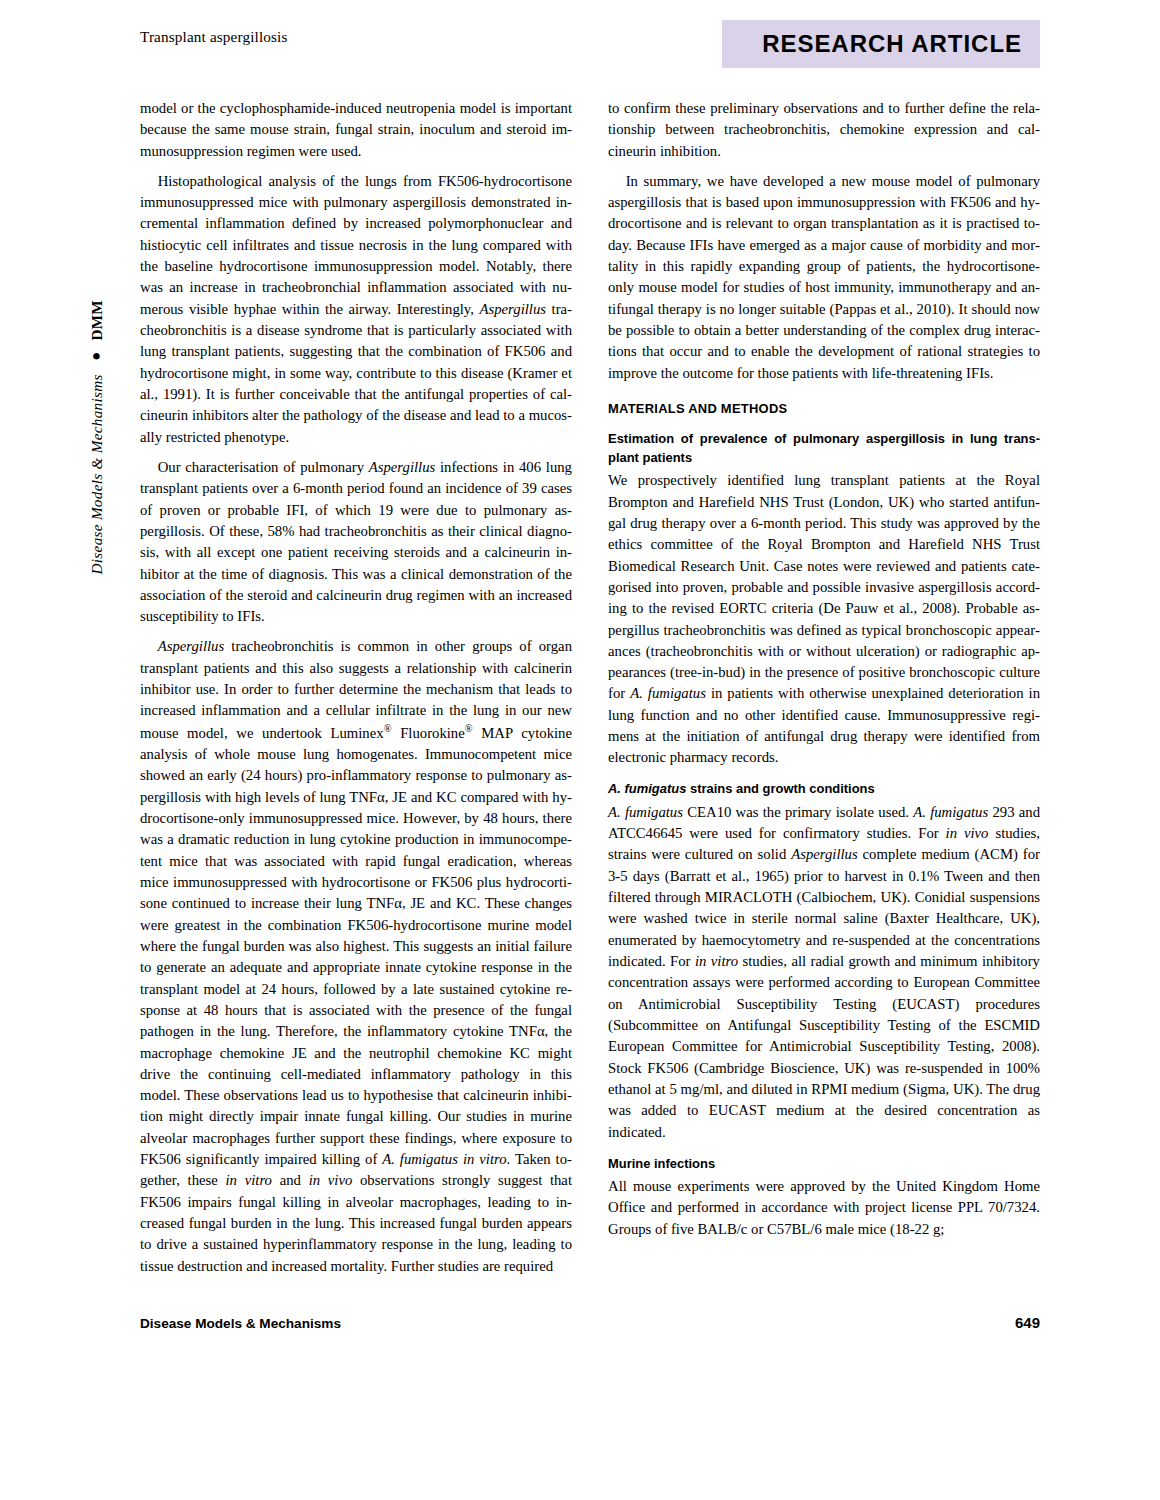Transplant aspergillosis
RESEARCH ARTICLE
Disease Models & Mechanisms ● DMM
model or the cyclophosphamide-induced neutropenia model is important because the same mouse strain, fungal strain, inoculum and steroid immunosuppression regimen were used.
Histopathological analysis of the lungs from FK506-hydrocortisone immunosuppressed mice with pulmonary aspergillosis demonstrated incremental inflammation defined by increased polymorphonuclear and histiocytic cell infiltrates and tissue necrosis in the lung compared with the baseline hydrocortisone immunosuppression model. Notably, there was an increase in tracheobronchial inflammation associated with numerous visible hyphae within the airway. Interestingly, Aspergillus tracheobronchitis is a disease syndrome that is particularly associated with lung transplant patients, suggesting that the combination of FK506 and hydrocortisone might, in some way, contribute to this disease (Kramer et al., 1991). It is further conceivable that the antifungal properties of calcineurin inhibitors alter the pathology of the disease and lead to a mucosally restricted phenotype.
Our characterisation of pulmonary Aspergillus infections in 406 lung transplant patients over a 6-month period found an incidence of 39 cases of proven or probable IFI, of which 19 were due to pulmonary aspergillosis. Of these, 58% had tracheobronchitis as their clinical diagnosis, with all except one patient receiving steroids and a calcineurin inhibitor at the time of diagnosis. This was a clinical demonstration of the association of the steroid and calcineurin drug regimen with an increased susceptibility to IFIs.
Aspergillus tracheobronchitis is common in other groups of organ transplant patients and this also suggests a relationship with calcinerin inhibitor use. In order to further determine the mechanism that leads to increased inflammation and a cellular infiltrate in the lung in our new mouse model, we undertook Luminex® Fluorokine® MAP cytokine analysis of whole mouse lung homogenates. Immunocompetent mice showed an early (24 hours) pro-inflammatory response to pulmonary aspergillosis with high levels of lung TNFα, JE and KC compared with hydrocortisone-only immunosuppressed mice. However, by 48 hours, there was a dramatic reduction in lung cytokine production in immunocompetent mice that was associated with rapid fungal eradication, whereas mice immunosuppressed with hydrocortisone or FK506 plus hydrocortisone continued to increase their lung TNFα, JE and KC. These changes were greatest in the combination FK506-hydrocortisone murine model where the fungal burden was also highest. This suggests an initial failure to generate an adequate and appropriate innate cytokine response in the transplant model at 24 hours, followed by a late sustained cytokine response at 48 hours that is associated with the presence of the fungal pathogen in the lung. Therefore, the inflammatory cytokine TNFα, the macrophage chemokine JE and the neutrophil chemokine KC might drive the continuing cell-mediated inflammatory pathology in this model. These observations lead us to hypothesise that calcineurin inhibition might directly impair innate fungal killing. Our studies in murine alveolar macrophages further support these findings, where exposure to FK506 significantly impaired killing of A. fumigatus in vitro. Taken together, these in vitro and in vivo observations strongly suggest that FK506 impairs fungal killing in alveolar macrophages, leading to increased fungal burden in the lung. This increased fungal burden appears to drive a sustained hyperinflammatory response in the lung, leading to tissue destruction and increased mortality. Further studies are required
to confirm these preliminary observations and to further define the relationship between tracheobronchitis, chemokine expression and calcineurin inhibition.
In summary, we have developed a new mouse model of pulmonary aspergillosis that is based upon immunosuppression with FK506 and hydrocortisone and is relevant to organ transplantation as it is practised today. Because IFIs have emerged as a major cause of morbidity and mortality in this rapidly expanding group of patients, the hydrocortisone-only mouse model for studies of host immunity, immunotherapy and antifungal therapy is no longer suitable (Pappas et al., 2010). It should now be possible to obtain a better understanding of the complex drug interactions that occur and to enable the development of rational strategies to improve the outcome for those patients with life-threatening IFIs.
Materials and Methods
Estimation of prevalence of pulmonary aspergillosis in lung transplant patients
We prospectively identified lung transplant patients at the Royal Brompton and Harefield NHS Trust (London, UK) who started antifungal drug therapy over a 6-month period. This study was approved by the ethics committee of the Royal Brompton and Harefield NHS Trust Biomedical Research Unit. Case notes were reviewed and patients categorised into proven, probable and possible invasive aspergillosis according to the revised EORTC criteria (De Pauw et al., 2008). Probable aspergillus tracheobronchitis was defined as typical bronchoscopic appearances (tracheobronchitis with or without ulceration) or radiographic appearances (tree-in-bud) in the presence of positive bronchoscopic culture for A. fumigatus in patients with otherwise unexplained deterioration in lung function and no other identified cause. Immunosuppressive regimens at the initiation of antifungal drug therapy were identified from electronic pharmacy records.
A. fumigatus strains and growth conditions
A. fumigatus CEA10 was the primary isolate used. A. fumigatus 293 and ATCC46645 were used for confirmatory studies. For in vivo studies, strains were cultured on solid Aspergillus complete medium (ACM) for 3-5 days (Barratt et al., 1965) prior to harvest in 0.1% Tween and then filtered through MIRACLOTH (Calbiochem, UK). Conidial suspensions were washed twice in sterile normal saline (Baxter Healthcare, UK), enumerated by haemocytometry and re-suspended at the concentrations indicated. For in vitro studies, all radial growth and minimum inhibitory concentration assays were performed according to European Committee on Antimicrobial Susceptibility Testing (EUCAST) procedures (Subcommittee on Antifungal Susceptibility Testing of the ESCMID European Committee for Antimicrobial Susceptibility Testing, 2008). Stock FK506 (Cambridge Bioscience, UK) was re-suspended in 100% ethanol at 5 mg/ml, and diluted in RPMI medium (Sigma, UK). The drug was added to EUCAST medium at the desired concentration as indicated.
Murine infections
All mouse experiments were approved by the United Kingdom Home Office and performed in accordance with project license PPL 70/7324. Groups of five BALB/c or C57BL/6 male mice (18-22 g;
Disease Models & Mechanisms
649